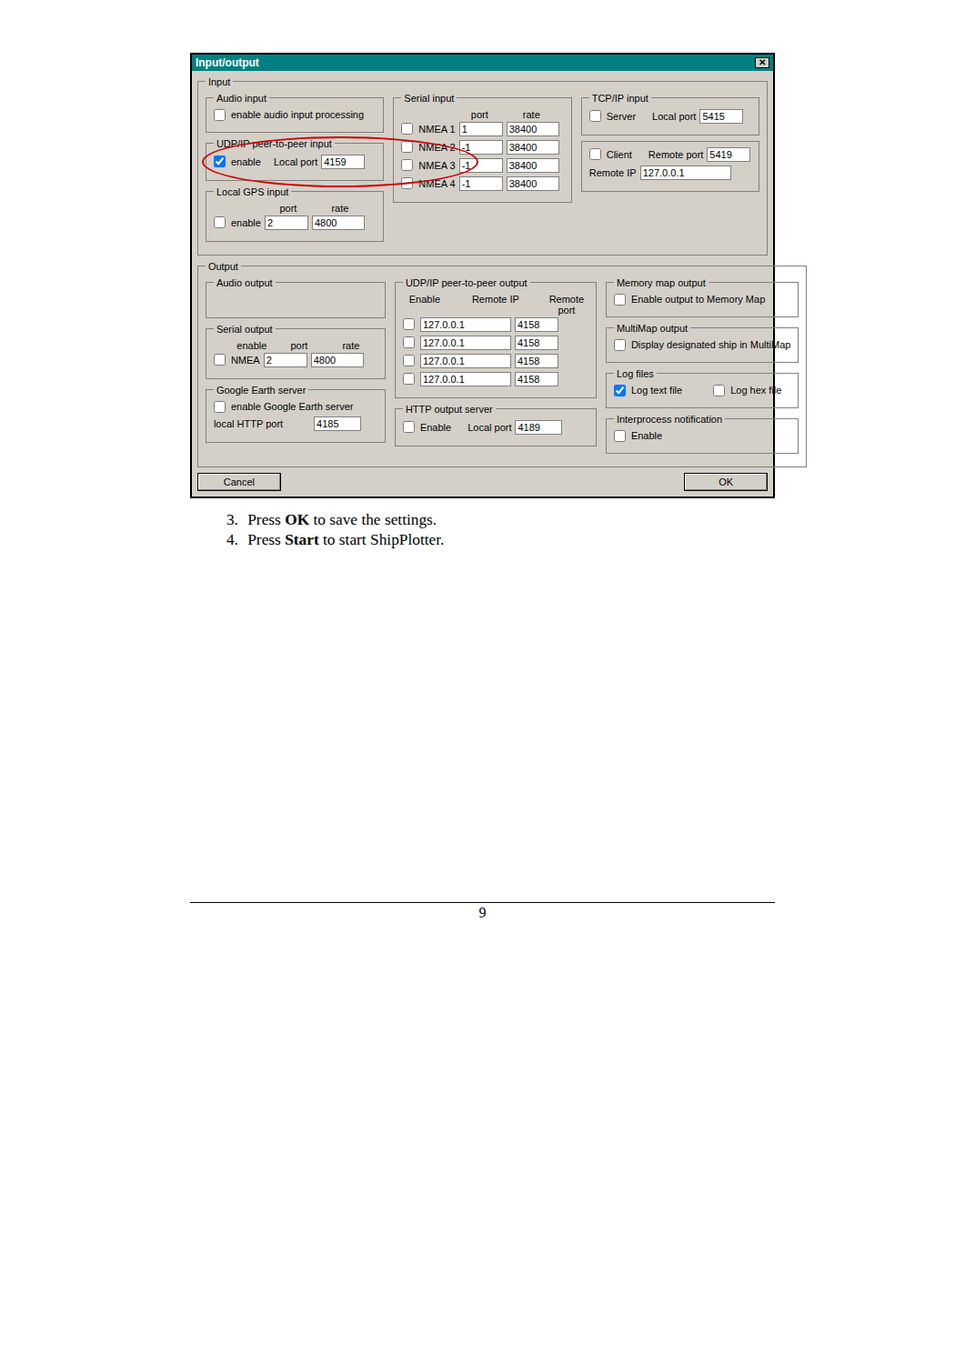Input/output ✕
Input
Audio input
enable audio input processing
UDP/IP peer-to-peer input
enable Local port
Local GPS input
port rate
enable
Serial input
port rate
NMEA 1
NMEA 2
NMEA 3
NMEA 4
TCP/IP input
Server Local port
Client Remote port
Remote IP
Output
Audio output
Serial output
enable port rate
NMEA
Google Earth server
enable Google Earth server
local HTTP port
UDP/IP peer-to-peer output
Enable Remote IP Remote port
HTTP output server
Enable Local port
Memory map output
Enable output to Memory Map
MultiMap output
Display designated ship in MultiMap
Log files
Log text file Log hex file
Interprocess notification
Enable
Cancel
OK
Press OK to save the settings.
Press Start to start ShipPlotter.
9